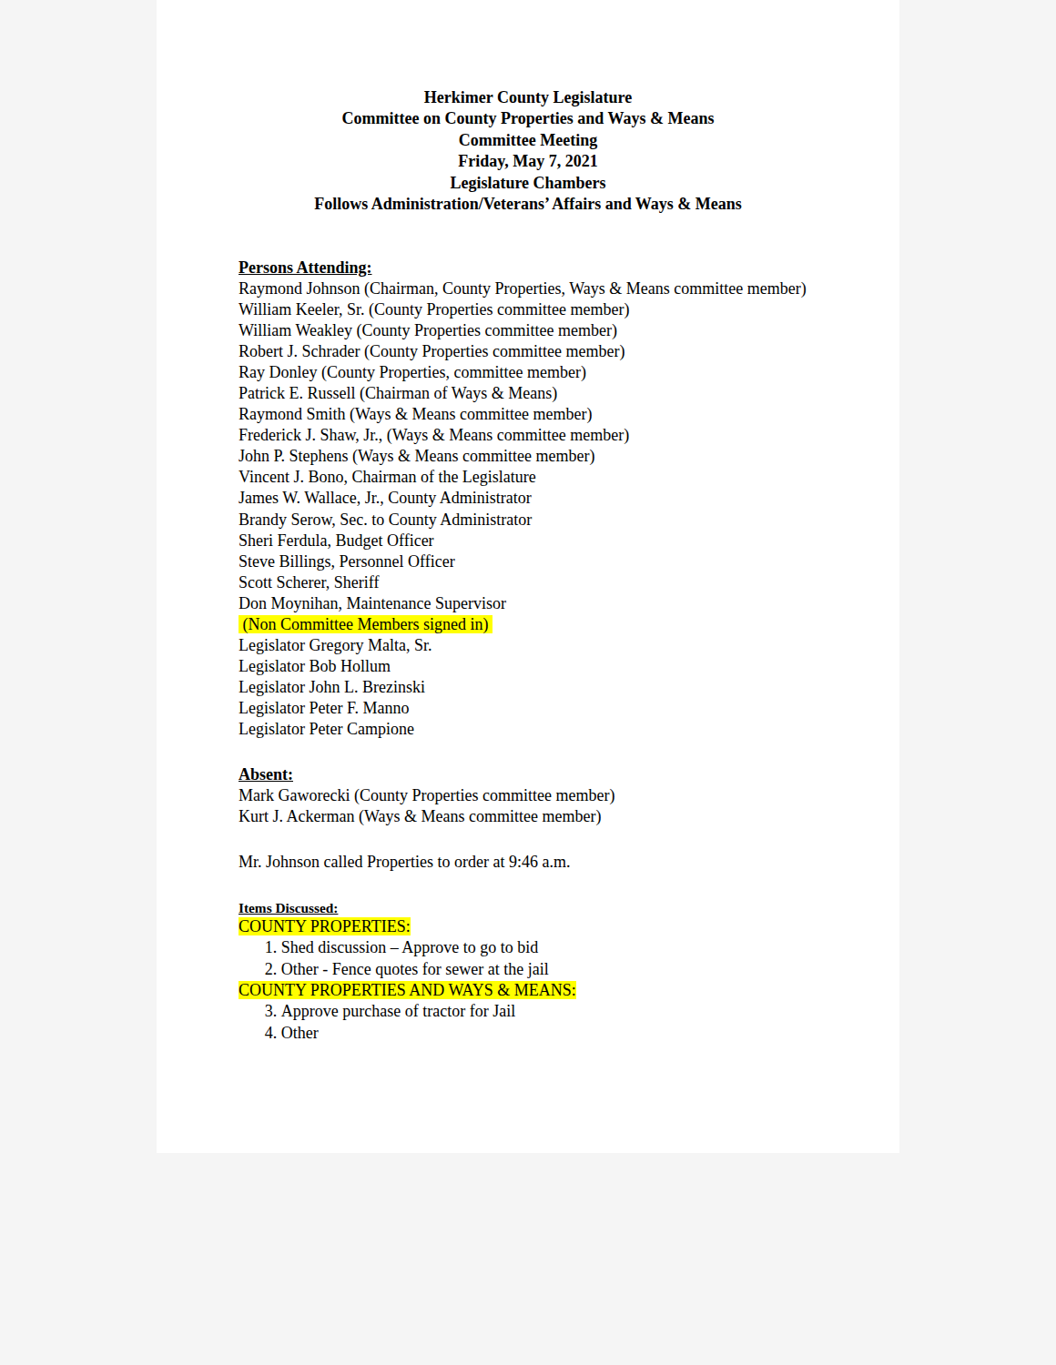Herkimer County Legislature
Committee on County Properties and Ways & Means
Committee Meeting
Friday, May 7, 2021
Legislature Chambers
Follows Administration/Veterans’ Affairs and Ways & Means
Persons Attending:
Raymond Johnson (Chairman, County Properties, Ways & Means committee member)
William Keeler, Sr. (County Properties committee member)
William Weakley (County Properties committee member)
Robert J. Schrader (County Properties committee member)
Ray Donley (County Properties, committee member)
Patrick E. Russell (Chairman of Ways & Means)
Raymond Smith (Ways & Means committee member)
Frederick J. Shaw, Jr., (Ways & Means committee member)
John P. Stephens (Ways & Means committee member)
Vincent J. Bono, Chairman of the Legislature
James W. Wallace, Jr., County Administrator
Brandy Serow, Sec. to County Administrator
Sheri Ferdula, Budget Officer
Steve Billings, Personnel Officer
Scott Scherer, Sheriff
Don Moynihan, Maintenance Supervisor
(Non Committee Members signed in)
Legislator Gregory Malta, Sr.
Legislator Bob Hollum
Legislator John L. Brezinski
Legislator Peter F. Manno
Legislator Peter Campione
Absent:
Mark Gaworecki (County Properties committee member)
Kurt J. Ackerman (Ways & Means committee member)
Mr. Johnson called Properties to order at 9:46 a.m.
Items Discussed:
COUNTY PROPERTIES:
Shed discussion – Approve to go to bid
Other - Fence quotes for sewer at the jail
COUNTY PROPERTIES AND WAYS & MEANS:
Approve purchase of tractor for Jail
Other